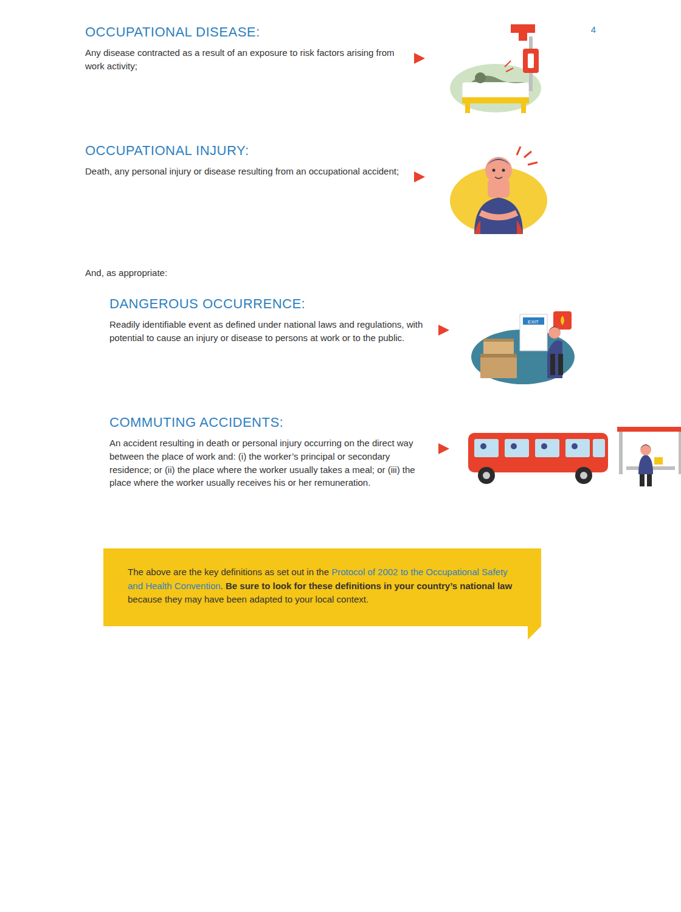4
OCCUPATIONAL DISEASE:
Any disease contracted as a result of an exposure to risk factors arising from work activity;
OCCUPATIONAL INJURY:
Death, any personal injury or disease resulting from an occupational accident;
And, as appropriate:
DANGEROUS OCCURRENCE:
Readily identifiable event as defined under national laws and regulations, with potential to cause an injury or disease to persons at work or to the public.
EXIT
COMMUTING ACCIDENTS:
An accident resulting in death or personal injury occurring on the direct way between the place of work and: (i) the worker’s principal or secondary residence; or (ii) the place where the worker usually takes a meal; or (iii) the place where the worker usually receives his or her remuneration.
The above are the key definitions as set out in the Protocol of 2002 to the Occupational Safety and Health Convention. Be sure to look for these definitions in your country’s national law because they may have been adapted to your local context.